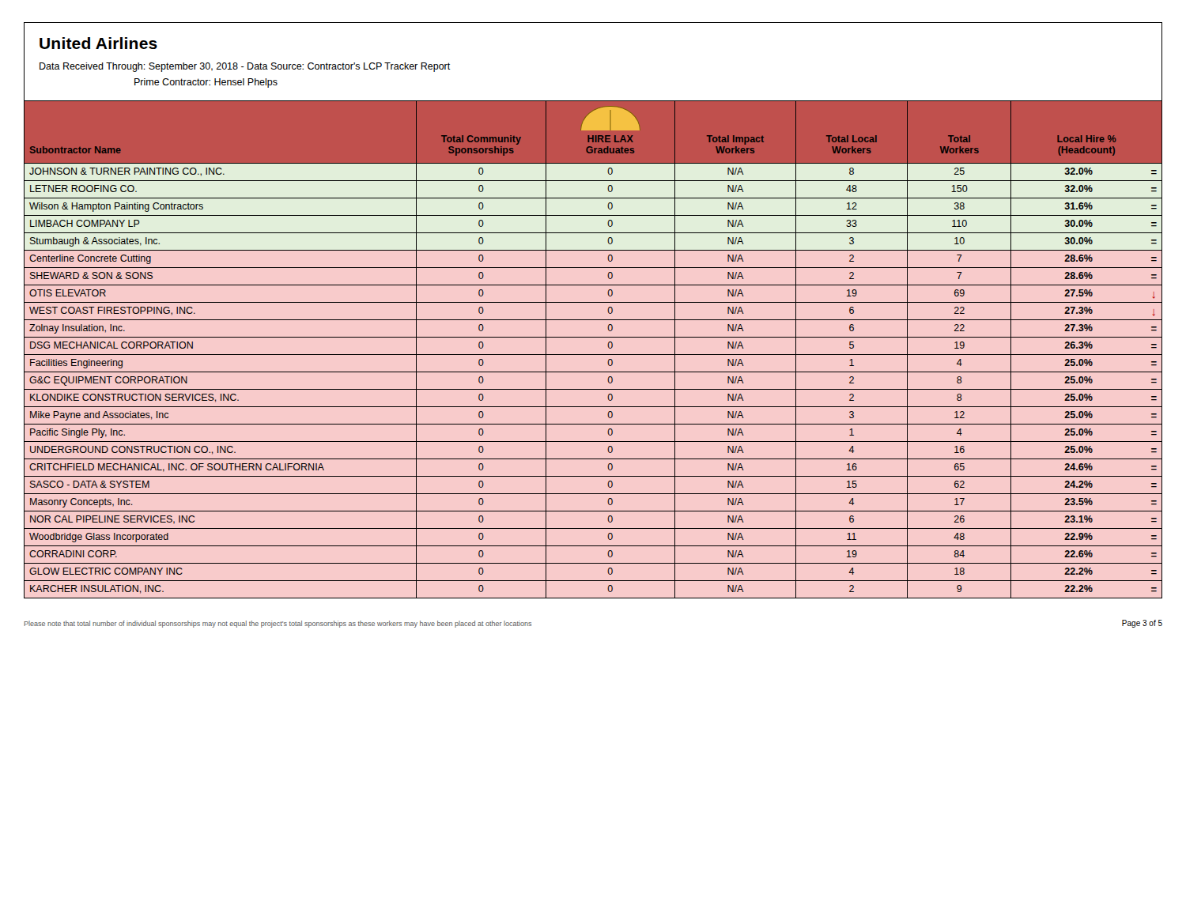United Airlines
Data Received Through: September 30, 2018 - Data Source: Contractor's LCP Tracker Report
Prime Contractor: Hensel Phelps
| Subontractor Name | Total Community Sponsorships | HIRE LAX Graduates | Total Impact Workers | Total Local Workers | Total Workers | Local Hire % (Headcount) |
| --- | --- | --- | --- | --- | --- | --- |
| JOHNSON & TURNER PAINTING CO., INC. | 0 | 0 | N/A | 8 | 25 | 32.0% = |
| LETNER ROOFING CO. | 0 | 0 | N/A | 48 | 150 | 32.0% = |
| Wilson & Hampton Painting Contractors | 0 | 0 | N/A | 12 | 38 | 31.6% = |
| LIMBACH COMPANY LP | 0 | 0 | N/A | 33 | 110 | 30.0% = |
| Stumbaugh & Associates, Inc. | 0 | 0 | N/A | 3 | 10 | 30.0% = |
| Centerline Concrete Cutting | 0 | 0 | N/A | 2 | 7 | 28.6% = |
| SHEWARD & SON & SONS | 0 | 0 | N/A | 2 | 7 | 28.6% = |
| OTIS ELEVATOR | 0 | 0 | N/A | 19 | 69 | 27.5% ↓ |
| WEST COAST FIRESTOPPING, INC. | 0 | 0 | N/A | 6 | 22 | 27.3% ↓ |
| Zolnay Insulation, Inc. | 0 | 0 | N/A | 6 | 22 | 27.3% = |
| DSG MECHANICAL CORPORATION | 0 | 0 | N/A | 5 | 19 | 26.3% = |
| Facilities Engineering | 0 | 0 | N/A | 1 | 4 | 25.0% = |
| G&C EQUIPMENT CORPORATION | 0 | 0 | N/A | 2 | 8 | 25.0% = |
| KLONDIKE CONSTRUCTION SERVICES, INC. | 0 | 0 | N/A | 2 | 8 | 25.0% = |
| Mike Payne and Associates, Inc | 0 | 0 | N/A | 3 | 12 | 25.0% = |
| Pacific Single Ply, Inc. | 0 | 0 | N/A | 1 | 4 | 25.0% = |
| UNDERGROUND CONSTRUCTION CO., INC. | 0 | 0 | N/A | 4 | 16 | 25.0% = |
| CRITCHFIELD MECHANICAL, INC. OF SOUTHERN CALIFORNIA | 0 | 0 | N/A | 16 | 65 | 24.6% = |
| SASCO - DATA & SYSTEM | 0 | 0 | N/A | 15 | 62 | 24.2% = |
| Masonry Concepts, Inc. | 0 | 0 | N/A | 4 | 17 | 23.5% = |
| NOR CAL PIPELINE SERVICES, INC | 0 | 0 | N/A | 6 | 26 | 23.1% = |
| Woodbridge Glass Incorporated | 0 | 0 | N/A | 11 | 48 | 22.9% = |
| CORRADINI CORP. | 0 | 0 | N/A | 19 | 84 | 22.6% = |
| GLOW ELECTRIC COMPANY INC | 0 | 0 | N/A | 4 | 18 | 22.2% = |
| KARCHER INSULATION, INC. | 0 | 0 | N/A | 2 | 9 | 22.2% = |
Please note that total number of individual sponsorships may not equal the project's total sponsorships as these workers may have been placed at other locations
Page 3 of 5